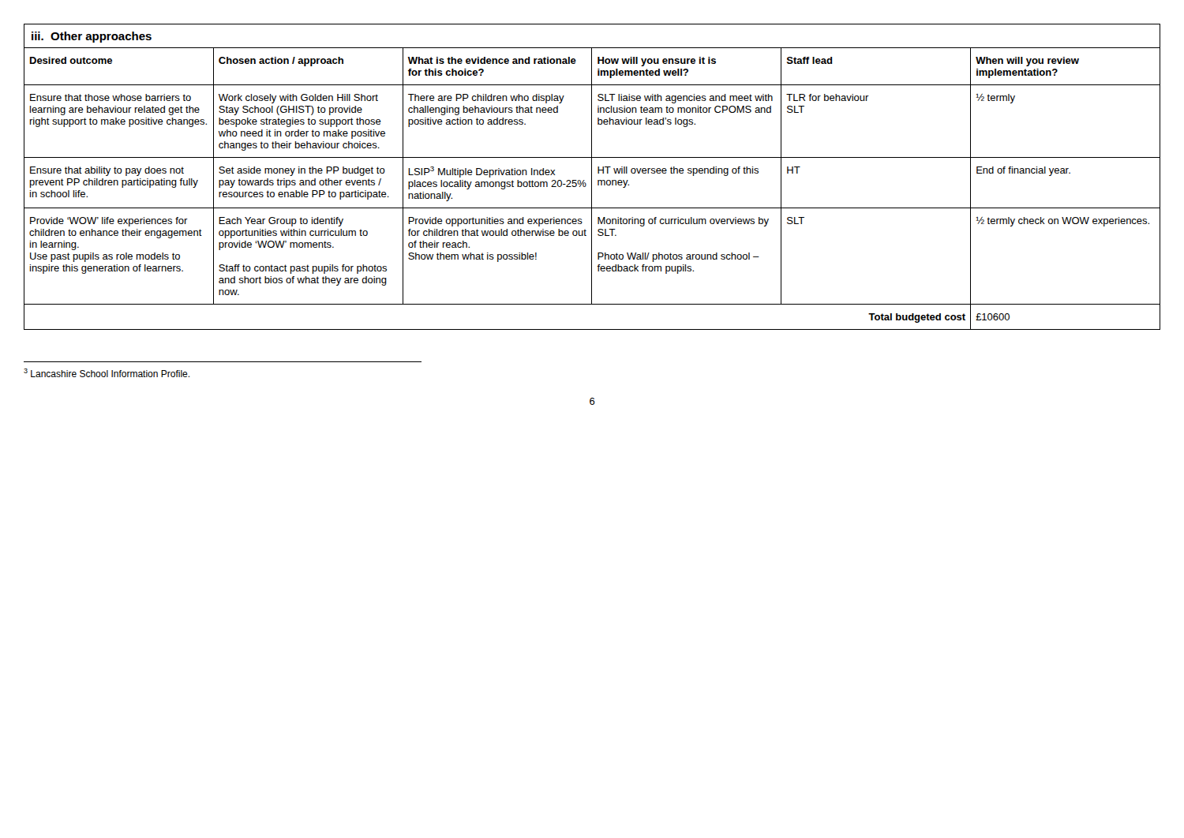iii. Other approaches
| Desired outcome | Chosen action / approach | What is the evidence and rationale for this choice? | How will you ensure it is implemented well? | Staff lead | When will you review implementation? |
| --- | --- | --- | --- | --- | --- |
| Ensure that those whose barriers to learning are behaviour related get the right support to make positive changes. | Work closely with Golden Hill Short Stay School (GHIST) to provide bespoke strategies to support those who need it in order to make positive changes to their behaviour choices. | There are PP children who display challenging behaviours that need positive action to address. | SLT liaise with agencies and meet with inclusion team to monitor CPOMS and behaviour lead’s logs. | TLR for behaviour SLT | ½ termly |
| Ensure that ability to pay does not prevent PP children participating fully in school life. | Set aside money in the PP budget to pay towards trips and other events / resources to enable PP to participate. | LSIP 3 Multiple Deprivation Index places locality amongst bottom 20-25% nationally. | HT will oversee the spending of this money. | HT | End of financial year. |
| Provide ‘WOW’ life experiences for children to enhance their engagement in learning. Use past pupils as role models to inspire this generation of learners. | Each Year Group to identify opportunities within curriculum to provide ‘WOW’ moments. Staff to contact past pupils for photos and short bios of what they are doing now. | Provide opportunities and experiences for children that would otherwise be out of their reach. Show them what is possible! | Monitoring of curriculum overviews by SLT. Photo Wall/ photos around school – feedback from pupils. | SLT | ½ termly check on WOW experiences. |
| Total budgeted cost | £10600 |
3 Lancashire School Information Profile.
6